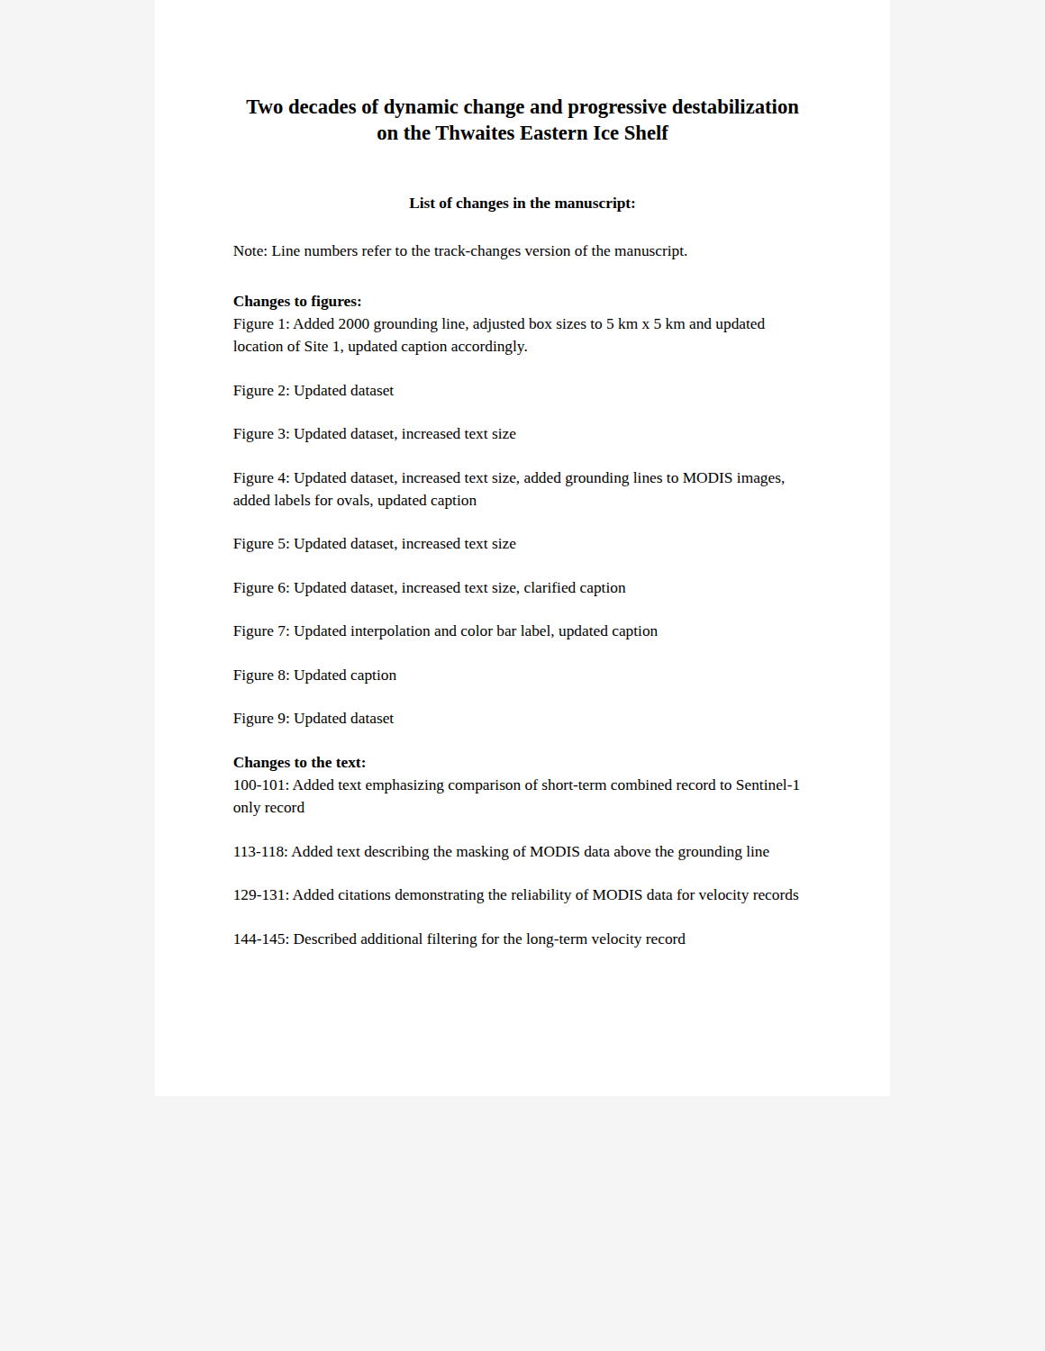Two decades of dynamic change and progressive destabilization
on the Thwaites Eastern Ice Shelf
List of changes in the manuscript:
Note: Line numbers refer to the track-changes version of the manuscript.
Changes to figures:
Figure 1: Added 2000 grounding line, adjusted box sizes to 5 km x 5 km and updated location of Site 1, updated caption accordingly.
Figure 2: Updated dataset
Figure 3: Updated dataset, increased text size
Figure 4: Updated dataset, increased text size, added grounding lines to MODIS images, added labels for ovals, updated caption
Figure 5: Updated dataset, increased text size
Figure 6: Updated dataset, increased text size, clarified caption
Figure 7: Updated interpolation and color bar label, updated caption
Figure 8: Updated caption
Figure 9: Updated dataset
Changes to the text:
100-101: Added text emphasizing comparison of short-term combined record to Sentinel-1 only record
113-118: Added text describing the masking of MODIS data above the grounding line
129-131: Added citations demonstrating the reliability of MODIS data for velocity records
144-145: Described additional filtering for the long-term velocity record